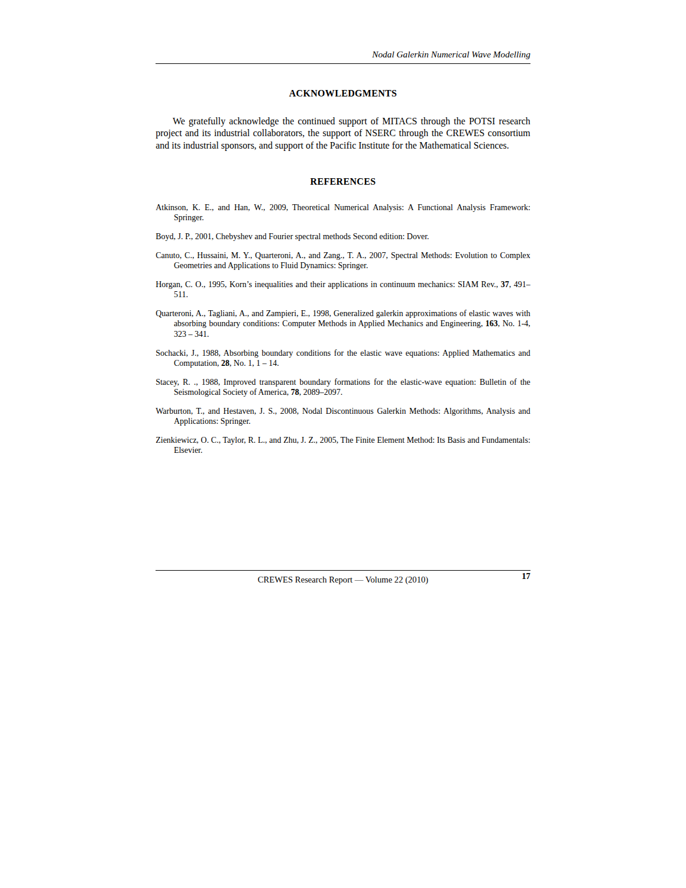Nodal Galerkin Numerical Wave Modelling
ACKNOWLEDGMENTS
We gratefully acknowledge the continued support of MITACS through the POTSI research project and its industrial collaborators, the support of NSERC through the CREWES consortium and its industrial sponsors, and support of the Pacific Institute for the Mathematical Sciences.
REFERENCES
Atkinson, K. E., and Han, W., 2009, Theoretical Numerical Analysis: A Functional Analysis Framework: Springer.
Boyd, J. P., 2001, Chebyshev and Fourier spectral methods Second edition: Dover.
Canuto, C., Hussaini, M. Y., Quarteroni, A., and Zang., T. A., 2007, Spectral Methods: Evolution to Complex Geometries and Applications to Fluid Dynamics: Springer.
Horgan, C. O., 1995, Korn’s inequalities and their applications in continuum mechanics: SIAM Rev., 37, 491–511.
Quarteroni, A., Tagliani, A., and Zampieri, E., 1998, Generalized galerkin approximations of elastic waves with absorbing boundary conditions: Computer Methods in Applied Mechanics and Engineering, 163, No. 1-4, 323 – 341.
Sochacki, J., 1988, Absorbing boundary conditions for the elastic wave equations: Applied Mathematics and Computation, 28, No. 1, 1 – 14.
Stacey, R. ., 1988, Improved transparent boundary formations for the elastic-wave equation: Bulletin of the Seismological Society of America, 78, 2089–2097.
Warburton, T., and Hestaven, J. S., 2008, Nodal Discontinuous Galerkin Methods: Algorithms, Analysis and Applications: Springer.
Zienkiewicz, O. C., Taylor, R. L., and Zhu, J. Z., 2005, The Finite Element Method: Its Basis and Fundamentals: Elsevier.
CREWES Research Report — Volume 22 (2010)
17